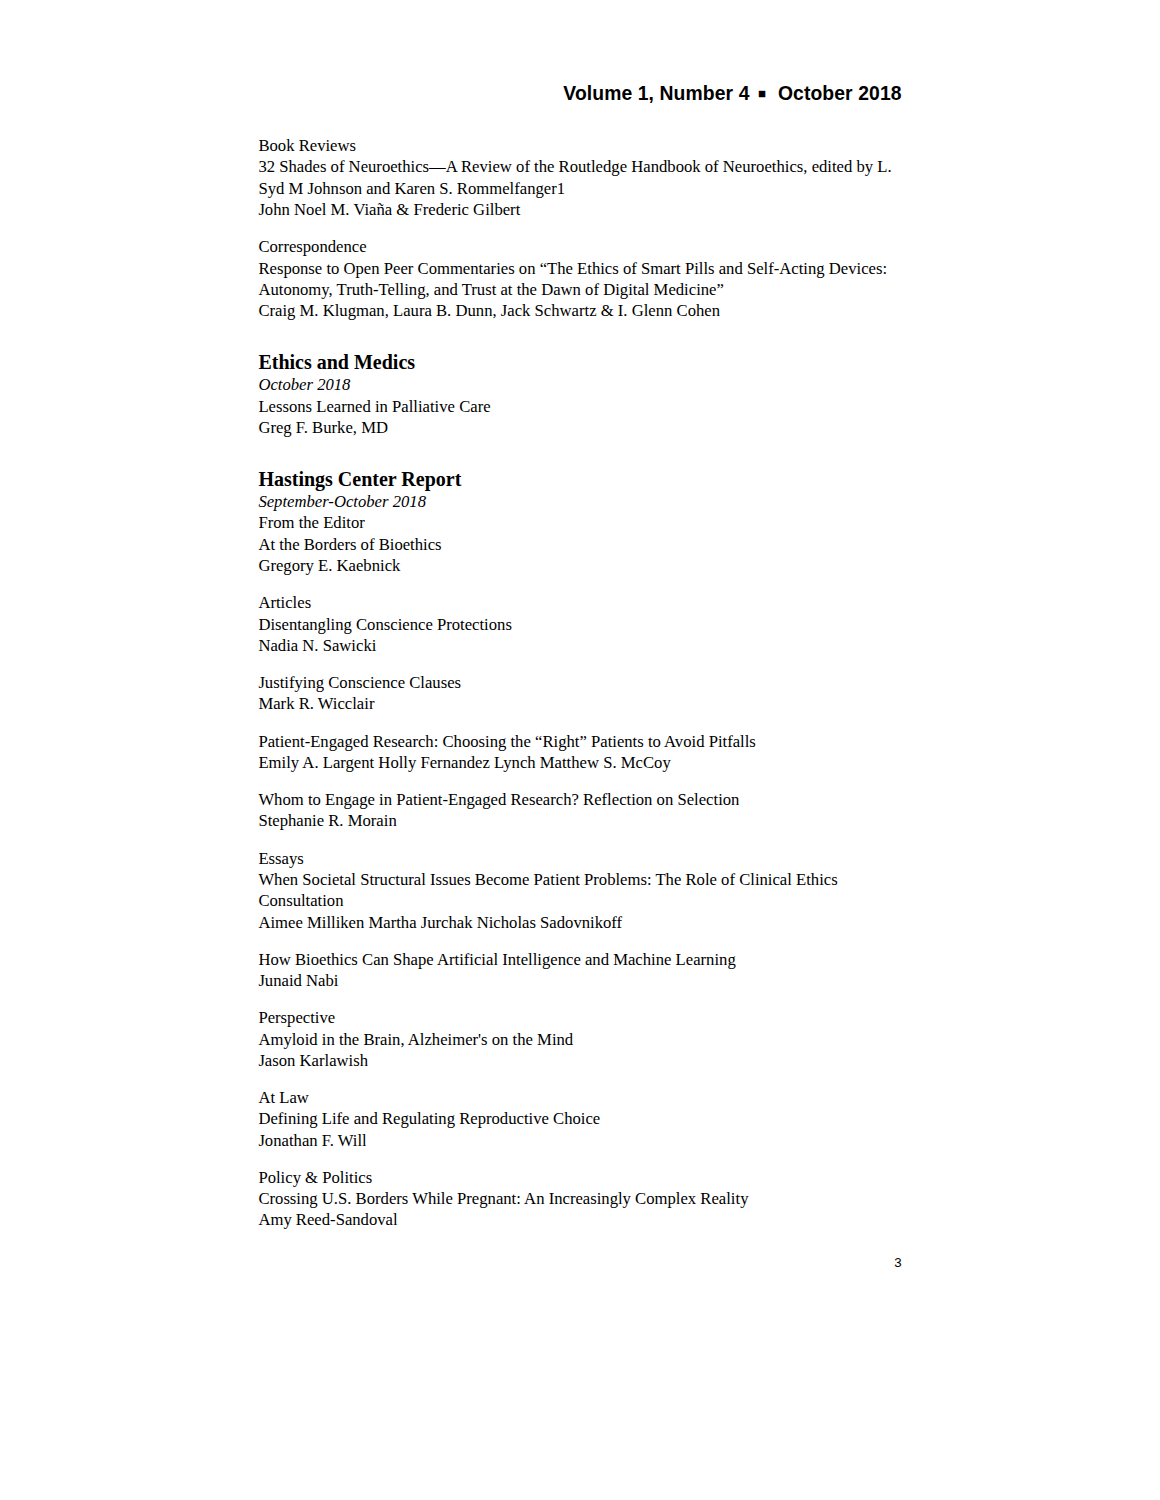Volume 1, Number 4 ■ October 2018
Book Reviews
32 Shades of Neuroethics—A Review of the Routledge Handbook of Neuroethics, edited by L. Syd M Johnson and Karen S. Rommelfanger1
John Noel M. Viaña & Frederic Gilbert
Correspondence
Response to Open Peer Commentaries on “The Ethics of Smart Pills and Self-Acting Devices: Autonomy, Truth-Telling, and Trust at the Dawn of Digital Medicine”
Craig M. Klugman, Laura B. Dunn, Jack Schwartz & I. Glenn Cohen
Ethics and Medics
October 2018
Lessons Learned in Palliative Care
Greg F. Burke, MD
Hastings Center Report
September-October 2018
From the Editor
At the Borders of Bioethics
Gregory E. Kaebnick
Articles
Disentangling Conscience Protections
Nadia N. Sawicki
Justifying Conscience Clauses
Mark R. Wicclair
Patient-Engaged Research: Choosing the “Right” Patients to Avoid Pitfalls
Emily A. Largent Holly Fernandez Lynch Matthew S. McCoy
Whom to Engage in Patient-Engaged Research? Reflection on Selection
Stephanie R. Morain
Essays
When Societal Structural Issues Become Patient Problems: The Role of Clinical Ethics Consultation
Aimee Milliken Martha Jurchak Nicholas Sadovnikoff
How Bioethics Can Shape Artificial Intelligence and Machine Learning
Junaid Nabi
Perspective
Amyloid in the Brain, Alzheimer's on the Mind
Jason Karlawish
At Law
Defining Life and Regulating Reproductive Choice
Jonathan F. Will
Policy & Politics
Crossing U.S. Borders While Pregnant: An Increasingly Complex Reality
Amy Reed-Sandoval
3